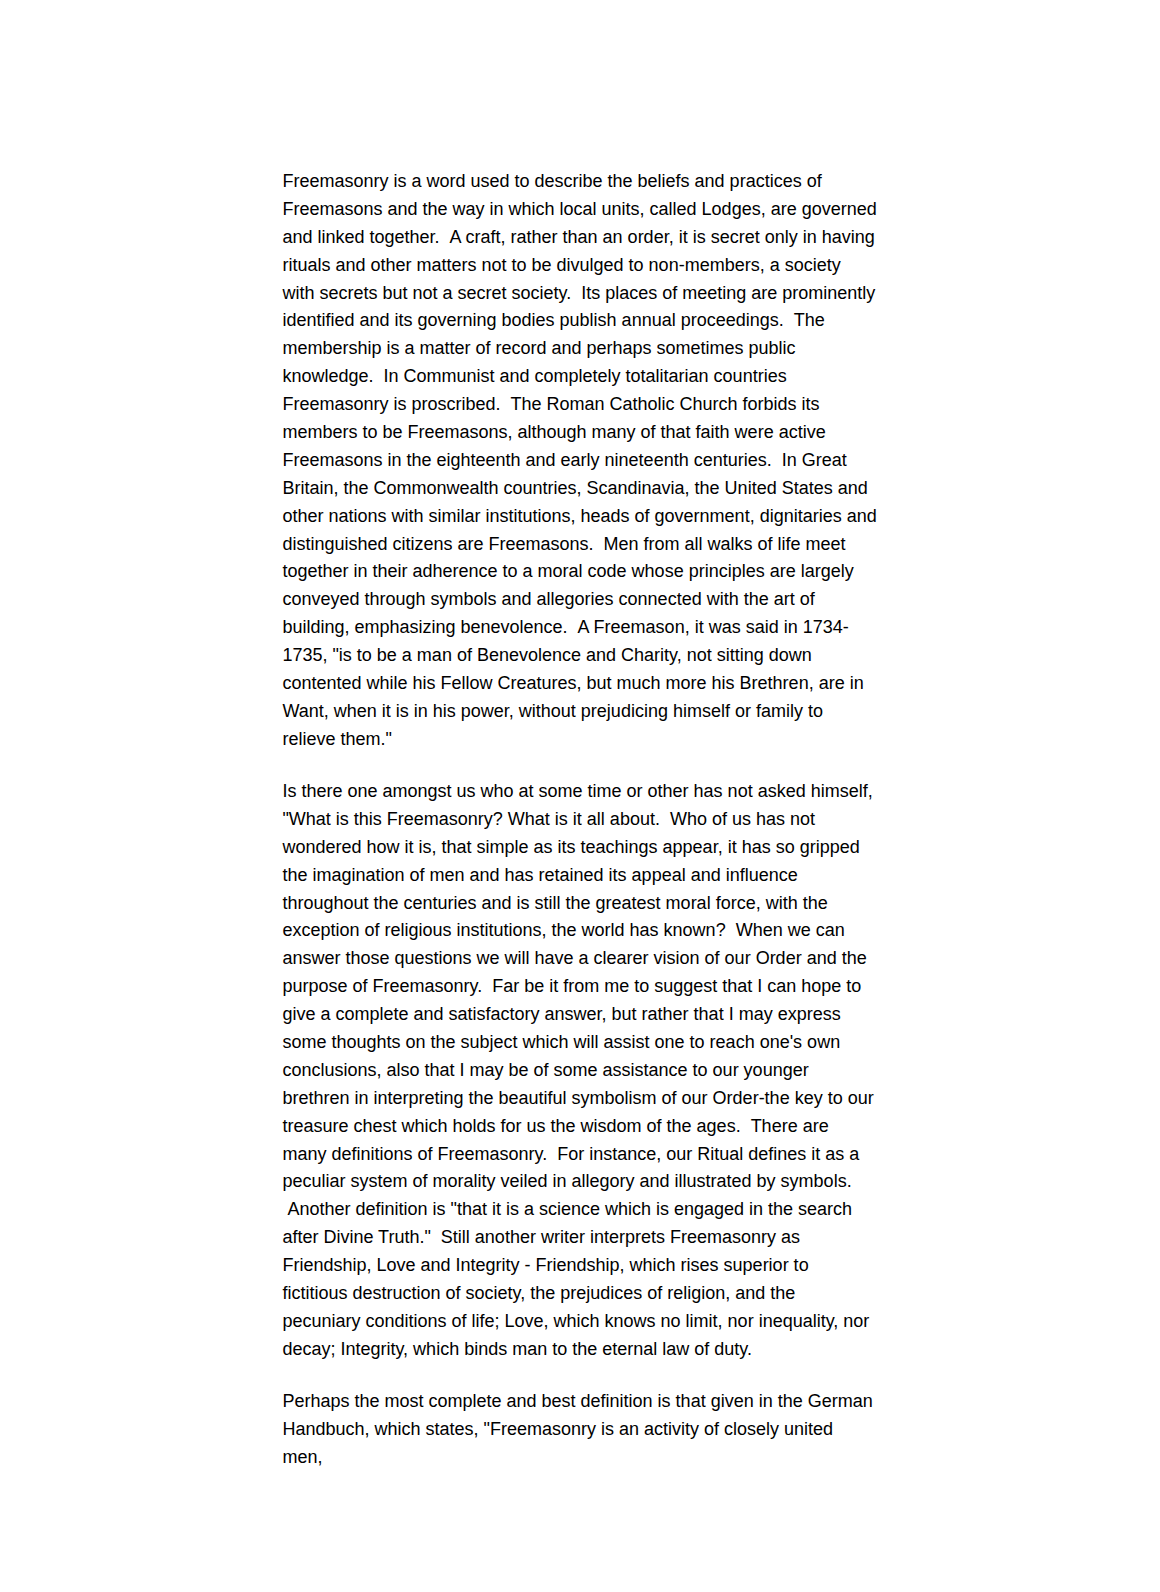Freemasonry is a word used to describe the beliefs and practices of Freemasons and the way in which local units, called Lodges, are governed and linked together. A craft, rather than an order, it is secret only in having rituals and other matters not to be divulged to non-members, a society with secrets but not a secret society. Its places of meeting are prominently identified and its governing bodies publish annual proceedings. The membership is a matter of record and perhaps sometimes public knowledge. In Communist and completely totalitarian countries Freemasonry is proscribed. The Roman Catholic Church forbids its members to be Freemasons, although many of that faith were active Freemasons in the eighteenth and early nineteenth centuries. In Great Britain, the Commonwealth countries, Scandinavia, the United States and other nations with similar institutions, heads of government, dignitaries and distinguished citizens are Freemasons. Men from all walks of life meet together in their adherence to a moral code whose principles are largely conveyed through symbols and allegories connected with the art of building, emphasizing benevolence. A Freemason, it was said in 1734-1735, "is to be a man of Benevolence and Charity, not sitting down contented while his Fellow Creatures, but much more his Brethren, are in Want, when it is in his power, without prejudicing himself or family to relieve them."
Is there one amongst us who at some time or other has not asked himself, "What is this Freemasonry? What is it all about. Who of us has not wondered how it is, that simple as its teachings appear, it has so gripped the imagination of men and has retained its appeal and influence throughout the centuries and is still the greatest moral force, with the exception of religious institutions, the world has known? When we can answer those questions we will have a clearer vision of our Order and the purpose of Freemasonry. Far be it from me to suggest that I can hope to give a complete and satisfactory answer, but rather that I may express some thoughts on the subject which will assist one to reach one's own conclusions, also that I may be of some assistance to our younger brethren in interpreting the beautiful symbolism of our Order-the key to our treasure chest which holds for us the wisdom of the ages. There are many definitions of Freemasonry. For instance, our Ritual defines it as a peculiar system of morality veiled in allegory and illustrated by symbols. Another definition is "that it is a science which is engaged in the search after Divine Truth." Still another writer interprets Freemasonry as Friendship, Love and Integrity - Friendship, which rises superior to fictitious destruction of society, the prejudices of religion, and the pecuniary conditions of life; Love, which knows no limit, nor inequality, nor decay; Integrity, which binds man to the eternal law of duty.
Perhaps the most complete and best definition is that given in the German Handbuch, which states, "Freemasonry is an activity of closely united men,